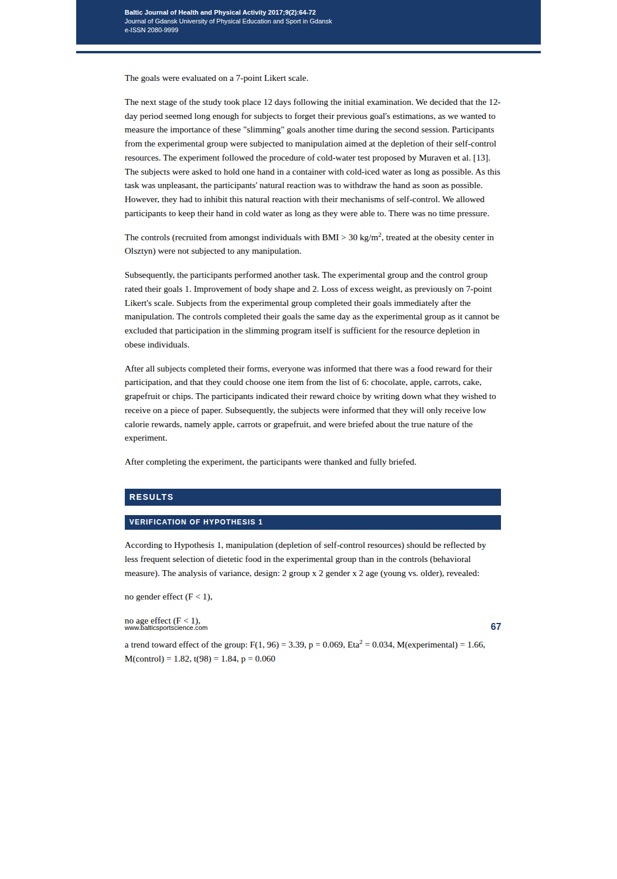Baltic Journal of Health and Physical Activity 2017;9(2):64-72
Journal of Gdansk University of Physical Education and Sport in Gdansk
e-ISSN 2080-9999
The goals were evaluated on a 7-point Likert scale.
The next stage of the study took place 12 days following the initial examination. We decided that the 12-day period seemed long enough for subjects to forget their previous goal's estimations, as we wanted to measure the importance of these "slimming" goals another time during the second session. Participants from the experimental group were subjected to manipulation aimed at the depletion of their self-control resources. The experiment followed the procedure of cold-water test proposed by Muraven et al. [13]. The subjects were asked to hold one hand in a container with cold-iced water as long as possible. As this task was unpleasant, the participants' natural reaction was to withdraw the hand as soon as possible. However, they had to inhibit this natural reaction with their mechanisms of self-control. We allowed participants to keep their hand in cold water as long as they were able to. There was no time pressure.
The controls (recruited from amongst individuals with BMI > 30 kg/m2, treated at the obesity center in Olsztyn) were not subjected to any manipulation.
Subsequently, the participants performed another task. The experimental group and the control group rated their goals 1. Improvement of body shape and 2. Loss of excess weight, as previously on 7-point Likert's scale. Subjects from the experimental group completed their goals immediately after the manipulation. The controls completed their goals the same day as the experimental group as it cannot be excluded that participation in the slimming program itself is sufficient for the resource depletion in obese individuals.
After all subjects completed their forms, everyone was informed that there was a food reward for their participation, and that they could choose one item from the list of 6: chocolate, apple, carrots, cake, grapefruit or chips. The participants indicated their reward choice by writing down what they wished to receive on a piece of paper. Subsequently, the subjects were informed that they will only receive low calorie rewards, namely apple, carrots or grapefruit, and were briefed about the true nature of the experiment.
After completing the experiment, the participants were thanked and fully briefed.
Results
Verification of hypothesis 1
According to Hypothesis 1, manipulation (depletion of self-control resources) should be reflected by less frequent selection of dietetic food in the experimental group than in the controls (behavioral measure). The analysis of variance, design: 2 group x 2 gender x 2 age (young vs. older), revealed:
no gender effect (F < 1),
no age effect (F < 1),
a trend toward effect of the group: F(1, 96) = 3.39, p = 0.069, Eta2 = 0.034, M(experimental) = 1.66, M(control) = 1.82, t(98) = 1.84, p = 0.060
www.balticsportscience.com 67